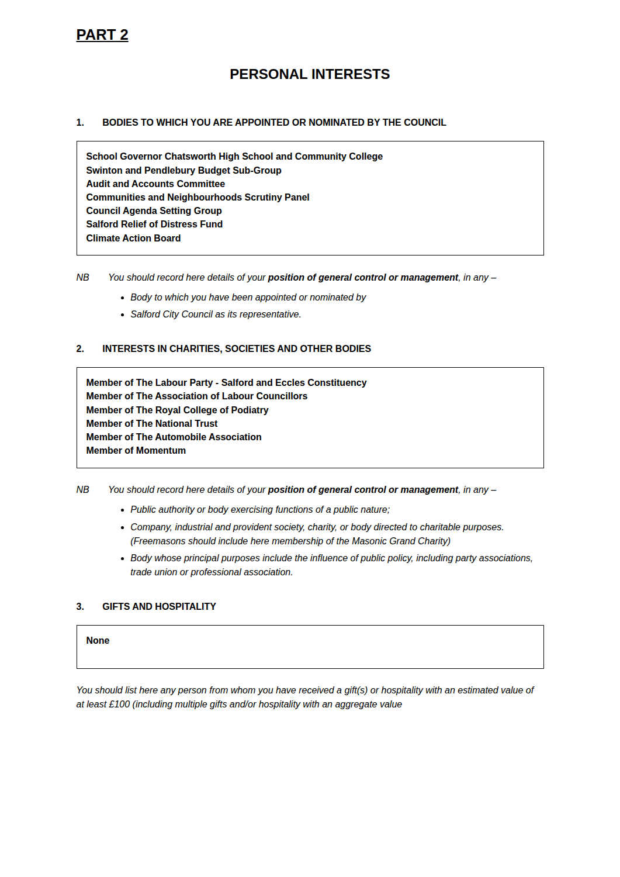PART 2
PERSONAL INTERESTS
1. BODIES TO WHICH YOU ARE APPOINTED OR NOMINATED BY THE COUNCIL
School Governor Chatsworth High School and Community College
Swinton and Pendlebury Budget Sub-Group
Audit and Accounts Committee
Communities and Neighbourhoods Scrutiny Panel
Council Agenda Setting Group
Salford Relief of Distress Fund
Climate Action Board
NB
You should record here details of your position of general control or management, in any –
Body to which you have been appointed or nominated by
Salford City Council as its representative.
2. INTERESTS IN CHARITIES, SOCIETIES AND OTHER BODIES
Member of The Labour Party - Salford and Eccles Constituency
Member of The Association of Labour Councillors
Member of The Royal College of Podiatry
Member of The National Trust
Member of The Automobile Association
Member of Momentum
NB
You should record here details of your position of general control or management, in any –
Public authority or body exercising functions of a public nature;
Company, industrial and provident society, charity, or body directed to charitable purposes. (Freemasons should include here membership of the Masonic Grand Charity)
Body whose principal purposes include the influence of public policy, including party associations, trade union or professional association.
3. GIFTS AND HOSPITALITY
None
You should list here any person from whom you have received a gift(s) or hospitality with an estimated value of at least £100 (including multiple gifts and/or hospitality with an aggregate value